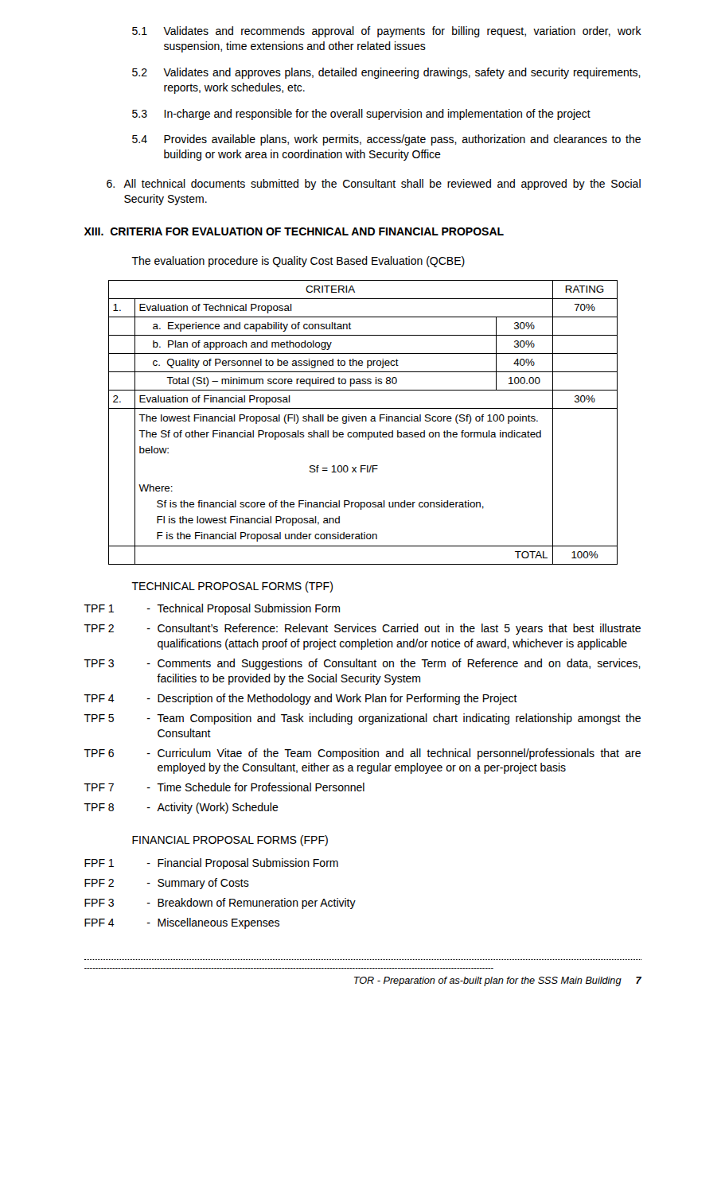5.1
Validates and recommends approval of payments for billing request, variation order, work suspension, time extensions and other related issues
5.2
Validates and approves plans, detailed engineering drawings, safety and security requirements, reports, work schedules, etc.
5.3
In-charge and responsible for the overall supervision and implementation of the project
5.4
Provides available plans, work permits, access/gate pass, authorization and clearances to the building or work area in coordination with Security Office
6.
All technical documents submitted by the Consultant shall be reviewed and approved by the Social Security System.
XIII. CRITERIA FOR EVALUATION OF TECHNICAL AND FINANCIAL PROPOSAL
The evaluation procedure is Quality Cost Based Evaluation (QCBE)
| CRITERIA | RATING |
| --- | --- |
| 1. | Evaluation of Technical Proposal | 70% |
| | a. Experience and capability of consultant | 30% | |
| | b. Plan of approach and methodology | 30% | |
| | c. Quality of Personnel to be assigned to the project | 40% | |
| | Total (St) – minimum score required to pass is 80 | 100.00 | |
| 2. | Evaluation of Financial Proposal | 30% |
| | The lowest Financial Proposal (Fl) shall be given a Financial Score (Sf) of 100 points. The Sf of other Financial Proposals shall be computed based on the formula indicated below: Sf = 100 x Fl/F Where: Sf is the financial score of the Financial Proposal under consideration, Fl is the lowest Financial Proposal, and F is the Financial Proposal under consideration | |
| | TOTAL | 100% |
TECHNICAL PROPOSAL FORMS (TPF)
| TPF 1 | - | Technical Proposal Submission Form |
| TPF 2 | - | Consultant’s Reference: Relevant Services Carried out in the last 5 years that best illustrate qualifications (attach proof of project completion and/or notice of award, whichever is applicable |
| TPF 3 | - | Comments and Suggestions of Consultant on the Term of Reference and on data, services, facilities to be provided by the Social Security System |
| TPF 4 | - | Description of the Methodology and Work Plan for Performing the Project |
| TPF 5 | - | Team Composition and Task including organizational chart indicating relationship amongst the Consultant |
| TPF 6 | - | Curriculum Vitae of the Team Composition and all technical personnel/professionals that are employed by the Consultant, either as a regular employee or on a per-project basis |
| TPF 7 | - | Time Schedule for Professional Personnel |
| TPF 8 | - | Activity (Work) Schedule |
FINANCIAL PROPOSAL FORMS (FPF)
| FPF 1 | - | Financial Proposal Submission Form |
| FPF 2 | - | Summary of Costs |
| FPF 3 | - | Breakdown of Remuneration per Activity |
| FPF 4 | - | Miscellaneous Expenses |
-------------------------------------------------------------------------------------------------------------------------------------------------
TOR - Preparation of as-built plan for the SSS Main Building 7